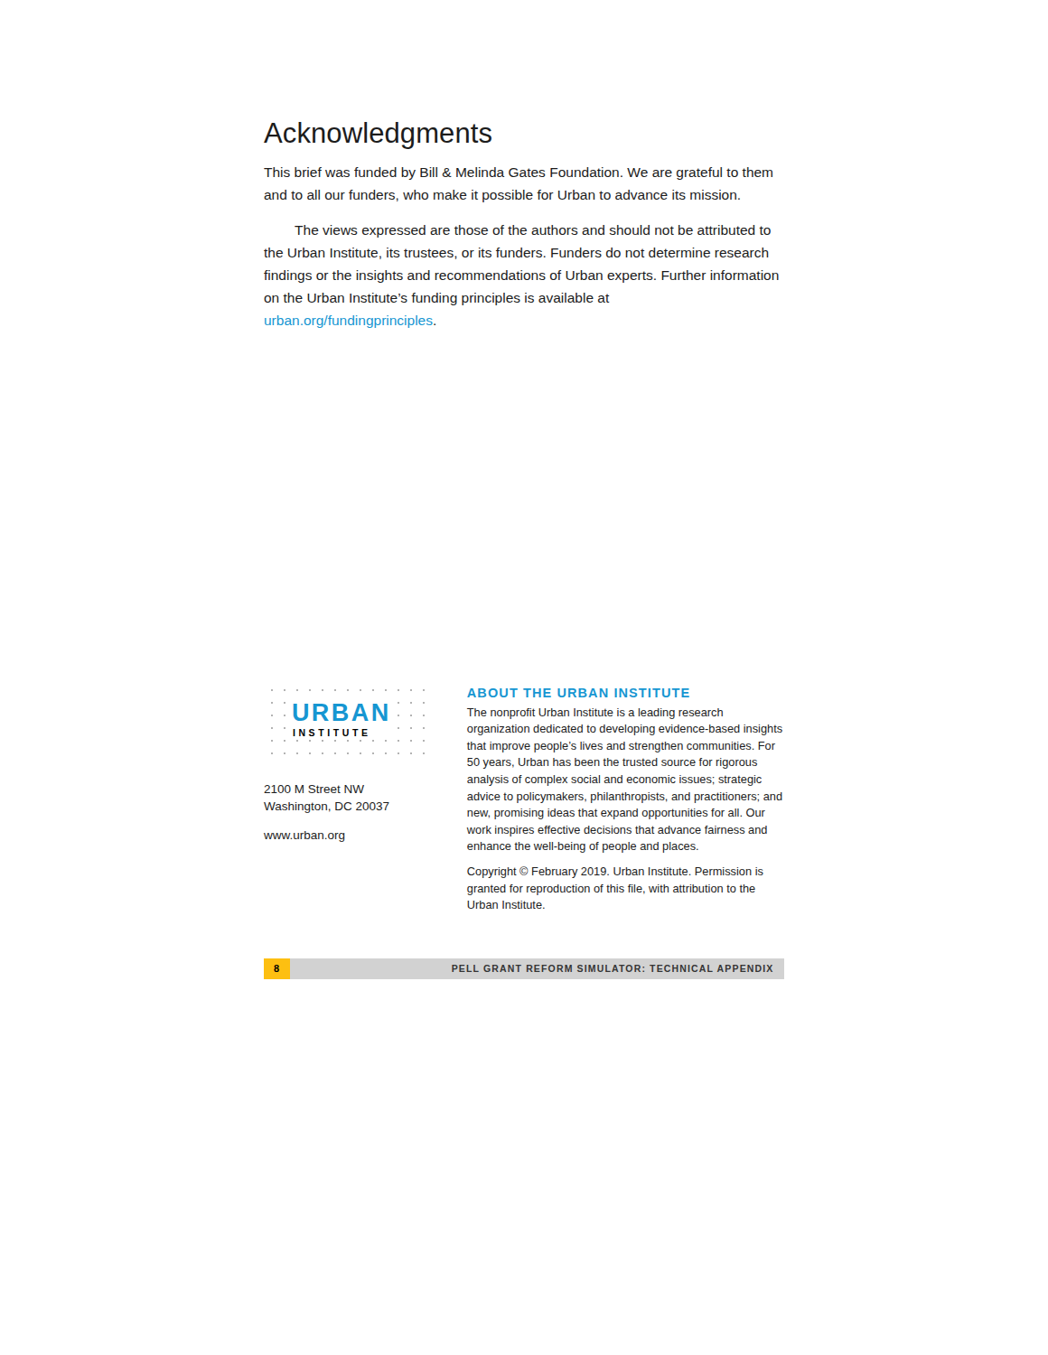Acknowledgments
This brief was funded by Bill & Melinda Gates Foundation. We are grateful to them and to all our funders, who make it possible for Urban to advance its mission.
The views expressed are those of the authors and should not be attributed to the Urban Institute, its trustees, or its funders. Funders do not determine research findings or the insights and recommendations of Urban experts. Further information on the Urban Institute’s funding principles is available at urban.org/fundingprinciples.
URBAN
INSTITUTE
2100 M Street NW
Washington, DC 20037
www.urban.org
About the Urban Institute
The nonprofit Urban Institute is a leading research organization dedicated to developing evidence-based insights that improve people’s lives and strengthen communities. For 50 years, Urban has been the trusted source for rigorous analysis of complex social and economic issues; strategic advice to policymakers, philanthropists, and practitioners; and new, promising ideas that expand opportunities for all. Our work inspires effective decisions that advance fairness and enhance the well-being of people and places.
Copyright © February 2019. Urban Institute. Permission is granted for reproduction of this file, with attribution to the Urban Institute.
8
Pell Grant Reform Simulator: Technical Appendix